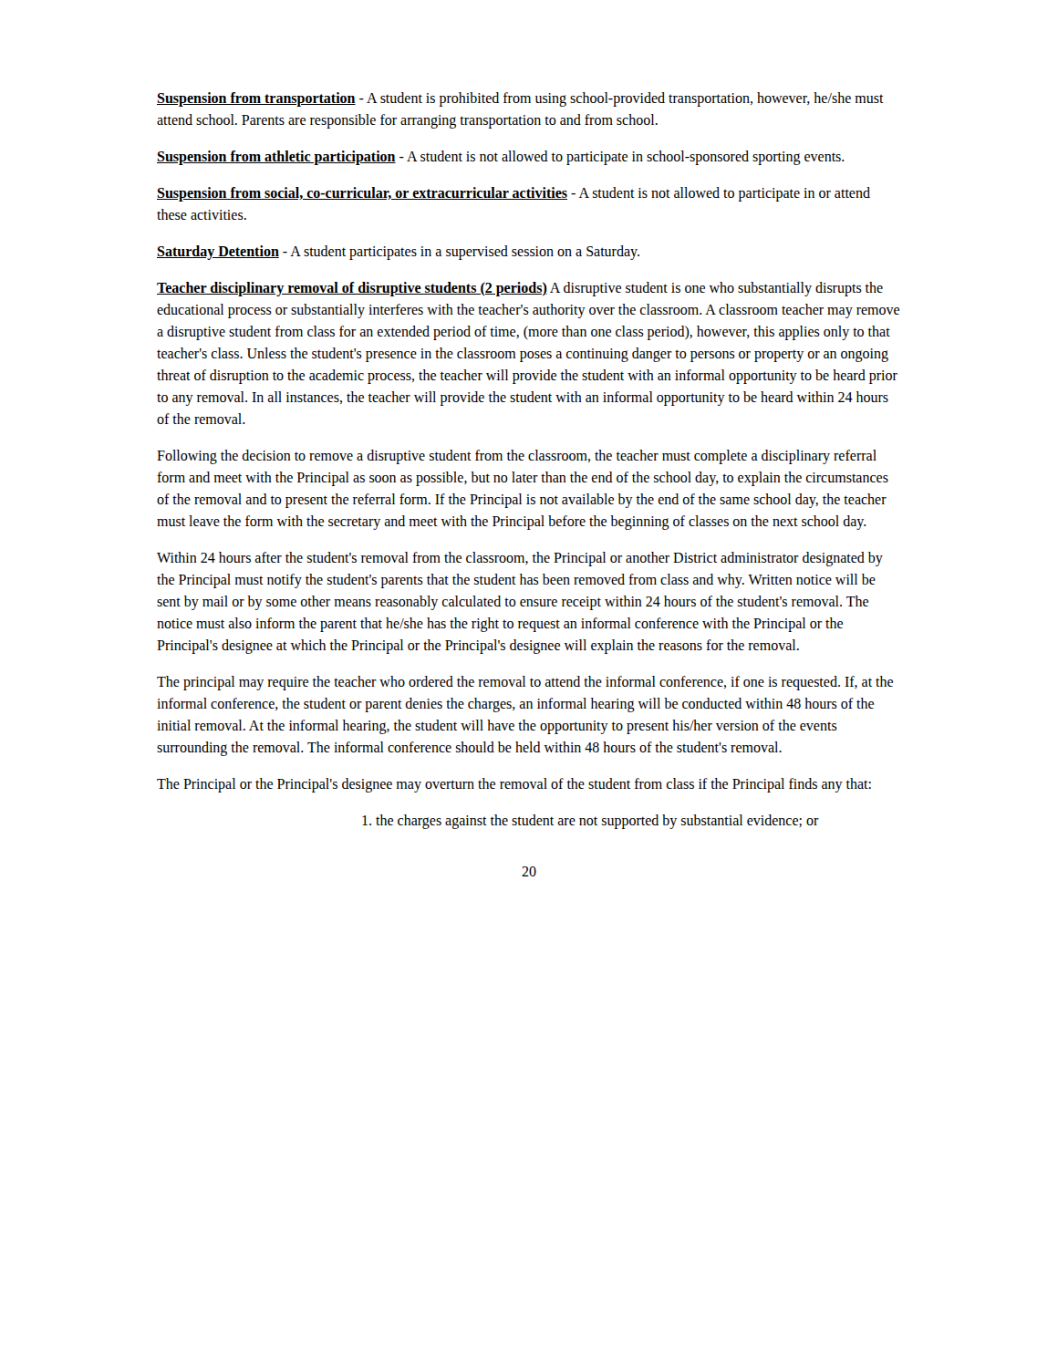Suspension from transportation - A student is prohibited from using school-provided transportation, however, he/she must attend school. Parents are responsible for arranging transportation to and from school.
Suspension from athletic participation - A student is not allowed to participate in school-sponsored sporting events.
Suspension from social, co-curricular, or extracurricular activities - A student is not allowed to participate in or attend these activities.
Saturday Detention - A student participates in a supervised session on a Saturday.
Teacher disciplinary removal of disruptive students (2 periods) A disruptive student is one who substantially disrupts the educational process or substantially interferes with the teacher's authority over the classroom. A classroom teacher may remove a disruptive student from class for an extended period of time, (more than one class period), however, this applies only to that teacher's class. Unless the student's presence in the classroom poses a continuing danger to persons or property or an ongoing threat of disruption to the academic process, the teacher will provide the student with an informal opportunity to be heard prior to any removal. In all instances, the teacher will provide the student with an informal opportunity to be heard within 24 hours of the removal.
Following the decision to remove a disruptive student from the classroom, the teacher must complete a disciplinary referral form and meet with the Principal as soon as possible, but no later than the end of the school day, to explain the circumstances of the removal and to present the referral form. If the Principal is not available by the end of the same school day, the teacher must leave the form with the secretary and meet with the Principal before the beginning of classes on the next school day.
Within 24 hours after the student's removal from the classroom, the Principal or another District administrator designated by the Principal must notify the student's parents that the student has been removed from class and why. Written notice will be sent by mail or by some other means reasonably calculated to ensure receipt within 24 hours of the student's removal. The notice must also inform the parent that he/she has the right to request an informal conference with the Principal or the Principal's designee at which the Principal or the Principal's designee will explain the reasons for the removal.
The principal may require the teacher who ordered the removal to attend the informal conference, if one is requested. If, at the informal conference, the student or parent denies the charges, an informal hearing will be conducted within 48 hours of the initial removal. At the informal hearing, the student will have the opportunity to present his/her version of the events surrounding the removal. The informal conference should be held within 48 hours of the student's removal.
The Principal or the Principal's designee may overturn the removal of the student from class if the Principal finds any that:
the charges against the student are not supported by substantial evidence; or
20